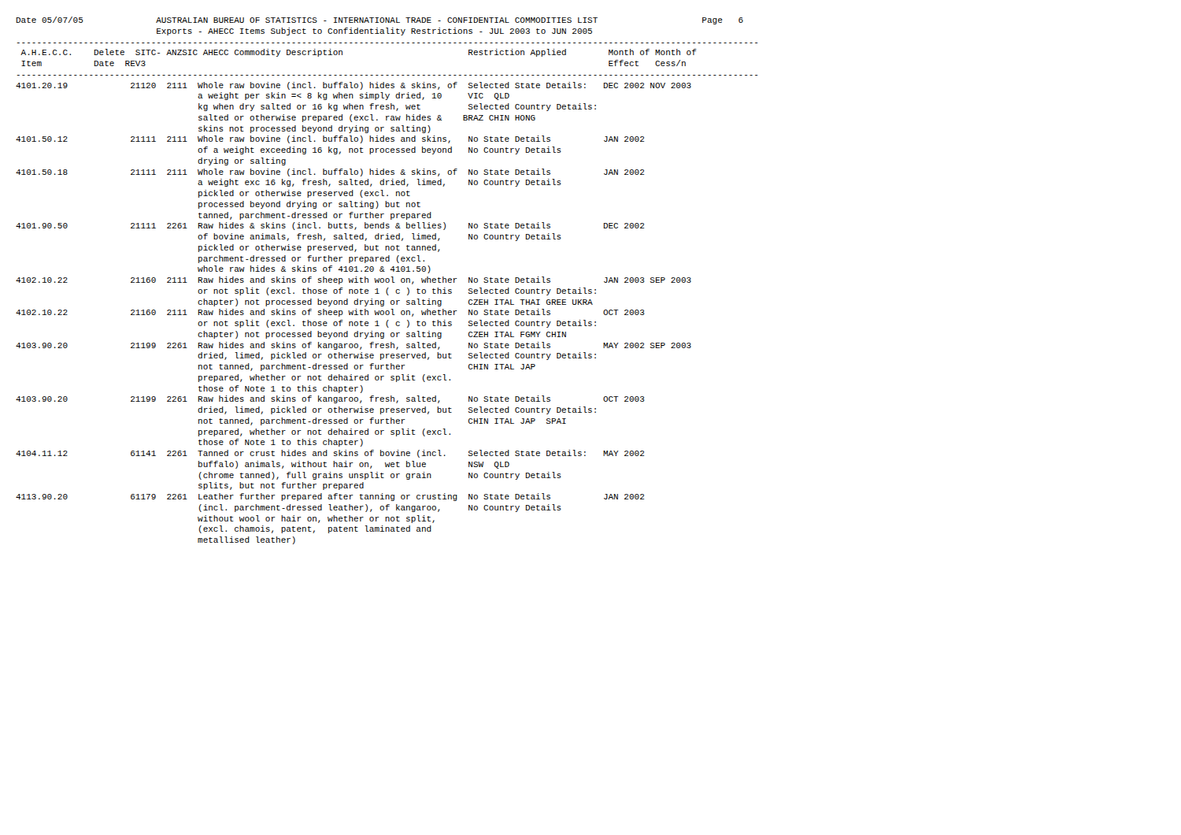Date 05/07/05              AUSTRALIAN BUREAU OF STATISTICS - INTERNATIONAL TRADE - CONFIDENTIAL COMMODITIES LIST                    Page   6
                           Exports - AHECC Items Subject to Confidentiality Restrictions - JUL 2003 to JUN 2005
-----------------------------------------------------------------------------------------------------------------------------------------------
 A.H.E.C.C.    Delete  SITC- ANZSIC AHECC Commodity Description                        Restriction Applied        Month of Month of
 Item          Date  REV3                                                                                         Effect   Cess/n
-----------------------------------------------------------------------------------------------------------------------------------------------
4101.20.19            21120  2111  Whole raw bovine (incl. buffalo) hides & skins, of  Selected State Details:   DEC 2002 NOV 2003
                                   a weight per skin =< 8 kg when simply dried, 10     VIC  QLD
                                   kg when dry salted or 16 kg when fresh, wet         Selected Country Details:
                                   salted or otherwise prepared (excl. raw hides &    BRAZ CHIN HONG
                                   skins not processed beyond drying or salting)
4101.50.12            21111  2111  Whole raw bovine (incl. buffalo) hides and skins,   No State Details          JAN 2002
                                   of a weight exceeding 16 kg, not processed beyond   No Country Details
                                   drying or salting
4101.50.18            21111  2111  Whole raw bovine (incl. buffalo) hides & skins, of  No State Details          JAN 2002
                                   a weight exc 16 kg, fresh, salted, dried, limed,    No Country Details
                                   pickled or otherwise preserved (excl. not
                                   processed beyond drying or salting) but not
                                   tanned, parchment-dressed or further prepared
4101.90.50            21111  2261  Raw hides & skins (incl. butts, bends & bellies)    No State Details          DEC 2002
                                   of bovine animals, fresh, salted, dried, limed,     No Country Details
                                   pickled or otherwise preserved, but not tanned,
                                   parchment-dressed or further prepared (excl.
                                   whole raw hides & skins of 4101.20 & 4101.50)
4102.10.22            21160  2111  Raw hides and skins of sheep with wool on, whether  No State Details          JAN 2003 SEP 2003
                                   or not split (excl. those of note 1 ( c ) to this   Selected Country Details:
                                   chapter) not processed beyond drying or salting     CZEH ITAL THAI GREE UKRA
4102.10.22            21160  2111  Raw hides and skins of sheep with wool on, whether  No State Details          OCT 2003
                                   or not split (excl. those of note 1 ( c ) to this   Selected Country Details:
                                   chapter) not processed beyond drying or salting     CZEH ITAL FGMY CHIN
4103.90.20            21199  2261  Raw hides and skins of kangaroo, fresh, salted,     No State Details          MAY 2002 SEP 2003
                                   dried, limed, pickled or otherwise preserved, but   Selected Country Details:
                                   not tanned, parchment-dressed or further            CHIN ITAL JAP
                                   prepared, whether or not dehaired or split (excl.
                                   those of Note 1 to this chapter)
4103.90.20            21199  2261  Raw hides and skins of kangaroo, fresh, salted,     No State Details          OCT 2003
                                   dried, limed, pickled or otherwise preserved, but   Selected Country Details:
                                   not tanned, parchment-dressed or further            CHIN ITAL JAP  SPAI
                                   prepared, whether or not dehaired or split (excl.
                                   those of Note 1 to this chapter)
4104.11.12            61141  2261  Tanned or crust hides and skins of bovine (incl.    Selected State Details:   MAY 2002
                                   buffalo) animals, without hair on,  wet blue        NSW  QLD
                                   (chrome tanned), full grains unsplit or grain       No Country Details
                                   splits, but not further prepared
4113.90.20            61179  2261  Leather further prepared after tanning or crusting  No State Details          JAN 2002
                                   (incl. parchment-dressed leather), of kangaroo,     No Country Details
                                   without wool or hair on, whether or not split,
                                   (excl. chamois, patent,  patent laminated and
                                   metallised leather)